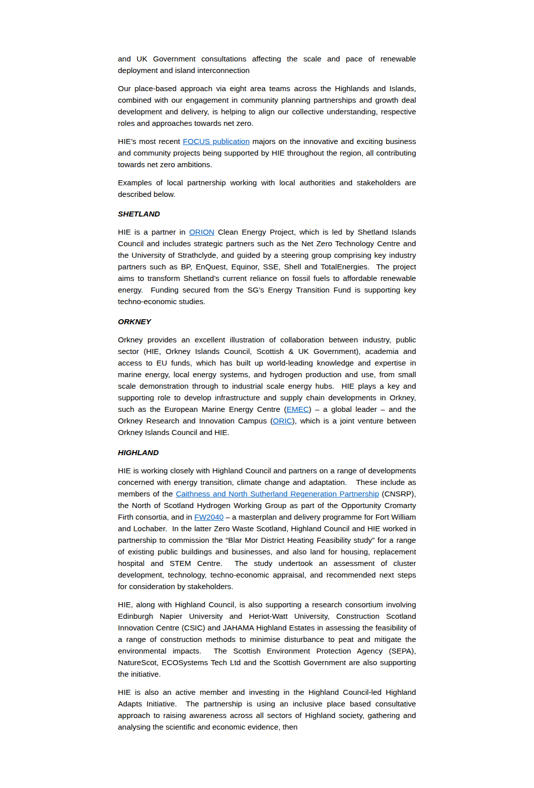and UK Government consultations affecting the scale and pace of renewable deployment and island interconnection
Our place-based approach via eight area teams across the Highlands and Islands, combined with our engagement in community planning partnerships and growth deal development and delivery, is helping to align our collective understanding, respective roles and approaches towards net zero.
HIE’s most recent FOCUS publication majors on the innovative and exciting business and community projects being supported by HIE throughout the region, all contributing towards net zero ambitions.
Examples of local partnership working with local authorities and stakeholders are described below.
SHETLAND
HIE is a partner in ORION Clean Energy Project, which is led by Shetland Islands Council and includes strategic partners such as the Net Zero Technology Centre and the University of Strathclyde, and guided by a steering group comprising key industry partners such as BP, EnQuest, Equinor, SSE, Shell and TotalEnergies. The project aims to transform Shetland’s current reliance on fossil fuels to affordable renewable energy. Funding secured from the SG’s Energy Transition Fund is supporting key techno-economic studies.
ORKNEY
Orkney provides an excellent illustration of collaboration between industry, public sector (HIE, Orkney Islands Council, Scottish & UK Government), academia and access to EU funds, which has built up world-leading knowledge and expertise in marine energy, local energy systems, and hydrogen production and use, from small scale demonstration through to industrial scale energy hubs. HIE plays a key and supporting role to develop infrastructure and supply chain developments in Orkney, such as the European Marine Energy Centre (EMEC) – a global leader – and the Orkney Research and Innovation Campus (ORIC), which is a joint venture between Orkney Islands Council and HIE.
HIGHLAND
HIE is working closely with Highland Council and partners on a range of developments concerned with energy transition, climate change and adaptation. These include as members of the Caithness and North Sutherland Regeneration Partnership (CNSRP), the North of Scotland Hydrogen Working Group as part of the Opportunity Cromarty Firth consortia, and in FW2040 – a masterplan and delivery programme for Fort William and Lochaber. In the latter Zero Waste Scotland, Highland Council and HIE worked in partnership to commission the “Blar Mor District Heating Feasibility study” for a range of existing public buildings and businesses, and also land for housing, replacement hospital and STEM Centre. The study undertook an assessment of cluster development, technology, techno-economic appraisal, and recommended next steps for consideration by stakeholders.
HIE, along with Highland Council, is also supporting a research consortium involving Edinburgh Napier University and Heriot-Watt University, Construction Scotland Innovation Centre (CSIC) and JAHAMA Highland Estates in assessing the feasibility of a range of construction methods to minimise disturbance to peat and mitigate the environmental impacts. The Scottish Environment Protection Agency (SEPA), NatureScot, ECOSystems Tech Ltd and the Scottish Government are also supporting the initiative.
HIE is also an active member and investing in the Highland Council-led Highland Adapts Initiative. The partnership is using an inclusive place based consultative approach to raising awareness across all sectors of Highland society, gathering and analysing the scientific and economic evidence, then